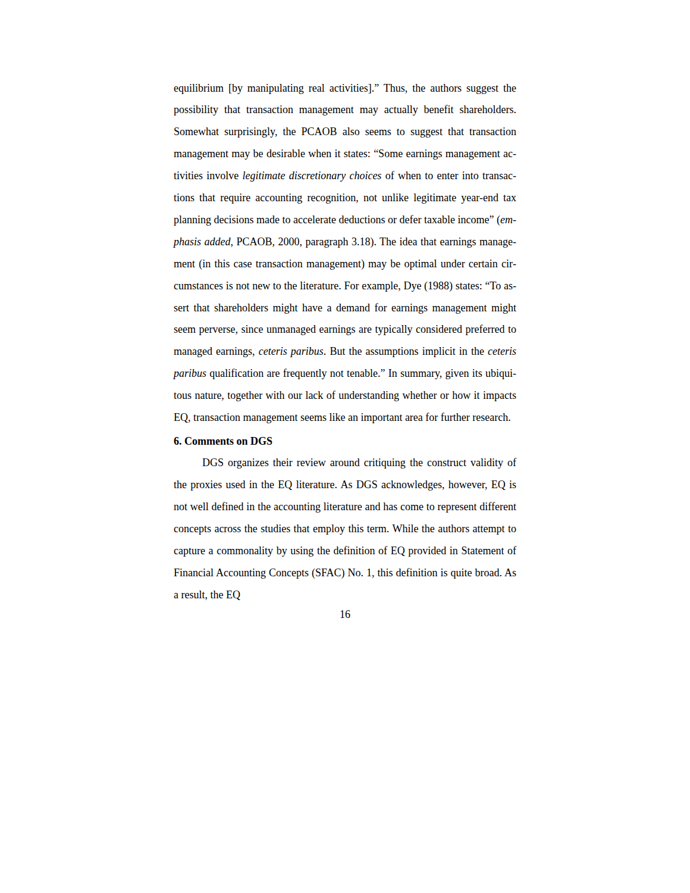equilibrium [by manipulating real activities].” Thus, the authors suggest the possibility that transaction management may actually benefit shareholders. Somewhat surprisingly, the PCAOB also seems to suggest that transaction management may be desirable when it states: “Some earnings management activities involve legitimate discretionary choices of when to enter into transactions that require accounting recognition, not unlike legitimate year-end tax planning decisions made to accelerate deductions or defer taxable income” (emphasis added, PCAOB, 2000, paragraph 3.18). The idea that earnings management (in this case transaction management) may be optimal under certain circumstances is not new to the literature. For example, Dye (1988) states: “To assert that shareholders might have a demand for earnings management might seem perverse, since unmanaged earnings are typically considered preferred to managed earnings, ceteris paribus. But the assumptions implicit in the ceteris paribus qualification are frequently not tenable.” In summary, given its ubiquitous nature, together with our lack of understanding whether or how it impacts EQ, transaction management seems like an important area for further research.
6. Comments on DGS
DGS organizes their review around critiquing the construct validity of the proxies used in the EQ literature. As DGS acknowledges, however, EQ is not well defined in the accounting literature and has come to represent different concepts across the studies that employ this term. While the authors attempt to capture a commonality by using the definition of EQ provided in Statement of Financial Accounting Concepts (SFAC) No. 1, this definition is quite broad. As a result, the EQ
16